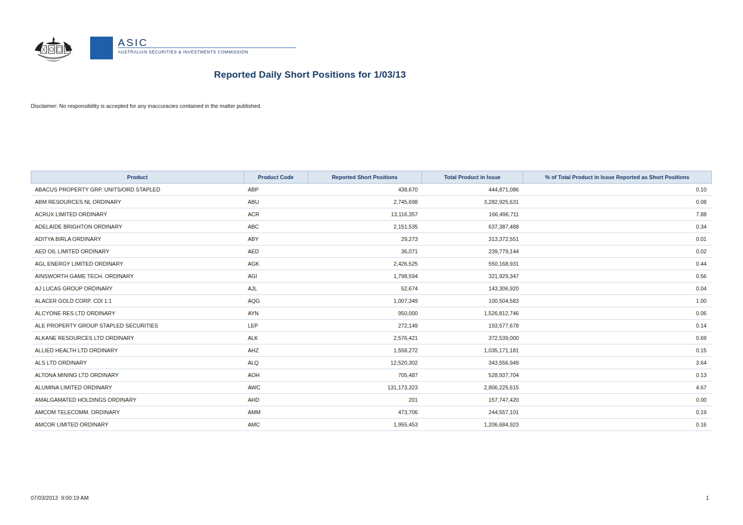ASIC
AUSTRALIAN SECURITIES & INVESTMENTS COMMISSION
Reported Daily Short Positions for 1/03/13
Disclaimer: No responsibility is accepted for any inaccuracies contained in the matter published.
| Product | Product Code | Reported Short Positions | Total Product in Issue | % of Total Product in Issue Reported as Short Positions |
| --- | --- | --- | --- | --- |
| ABACUS PROPERTY GRP. UNITS/ORD STAPLED | ABP | 438,670 | 444,871,086 | 0.10 |
| ABM RESOURCES NL ORDINARY | ABU | 2,745,698 | 3,282,925,631 | 0.08 |
| ACRUX LIMITED ORDINARY | ACR | 13,116,357 | 166,496,711 | 7.88 |
| ADELAIDE BRIGHTON ORDINARY | ABC | 2,151,535 | 637,387,488 | 0.34 |
| ADITYA BIRLA ORDINARY | ABY | 29,273 | 313,372,551 | 0.01 |
| AED OIL LIMITED ORDINARY | AED | 36,071 | 239,779,144 | 0.02 |
| AGL ENERGY LIMITED ORDINARY | AGK | 2,426,525 | 550,168,931 | 0.44 |
| AINSWORTH GAME TECH. ORDINARY | AGI | 1,798,594 | 321,929,347 | 0.56 |
| AJ LUCAS GROUP ORDINARY | AJL | 52,674 | 143,306,920 | 0.04 |
| ALACER GOLD CORP. CDI 1:1 | AQG | 1,007,349 | 100,504,583 | 1.00 |
| ALCYONE RES LTD ORDINARY | AYN | 950,000 | 1,526,812,746 | 0.06 |
| ALE PROPERTY GROUP STAPLED SECURITIES | LEP | 272,149 | 193,577,678 | 0.14 |
| ALKANE RESOURCES LTD ORDINARY | ALK | 2,576,421 | 372,539,000 | 0.69 |
| ALLIED HEALTH LTD ORDINARY | AHZ | 1,558,272 | 1,035,171,181 | 0.15 |
| ALS LTD ORDINARY | ALQ | 12,520,302 | 343,556,949 | 3.64 |
| ALTONA MINING LTD ORDINARY | AOH | 705,487 | 528,937,704 | 0.13 |
| ALUMINA LIMITED ORDINARY | AWC | 131,173,323 | 2,806,225,615 | 4.67 |
| AMALGAMATED HOLDINGS ORDINARY | AHD | 201 | 157,747,420 | 0.00 |
| AMCOM TELECOMM. ORDINARY | AMM | 473,706 | 244,557,101 | 0.19 |
| AMCOR LIMITED ORDINARY | AMC | 1,955,453 | 1,206,684,923 | 0.16 |
07/03/2013 9:00:19 AM
1